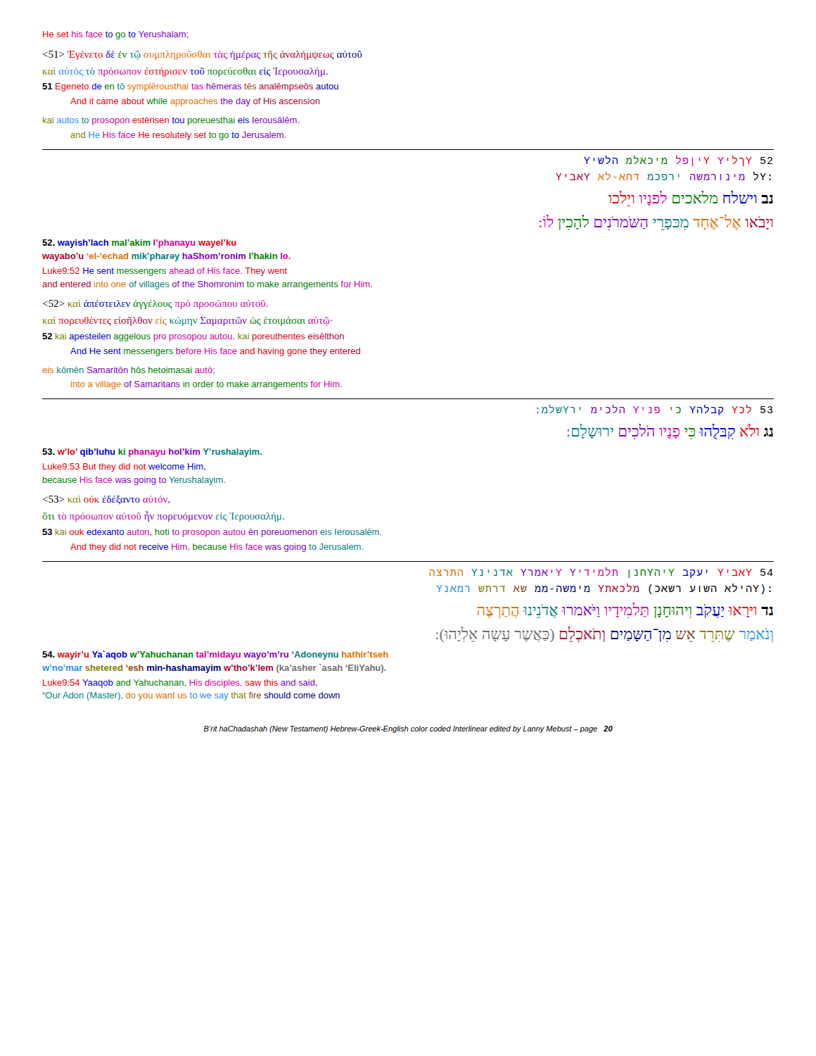He set his face to go to Yerushalam;
<51> Ἐγένετο δὲ ἐν τῷ συμπληροῦσθαι τὰς ἡμέρας τῆς ἀναλήμψεως αὐτοῦ
καὶ αὐτὸς τὸ πρόσωπον ἐστήρισεν τοῦ πορεύεσθαι εἰς Ἰερουσαλήμ.
51 Egeneto de en tō symplērousthai tas hēmeras tēs analēmpseōs autou
And it came about while approaches the day of His ascension
kai autos to prosopon estērisen tou poreuesthai eis Ierousālēm.
and He His face He resolutely set to go to Jerusalem.
52 YךליY Yיןפל מיכאלמ הלשיY
:Yל מינורמשה ירפכמ דחא-לא YאביY
נב וישלח מלאכים לפנָיו ויֵלכו
ויָבֹאו אֶל־אֶחָד מִכּפָרֵי הַשֹּמרֹנִים להָכִין לוֹ:
52. wayish’lach mal’akim l’phanayu wayel’ku
wayabo’u ‘el-‘echad mik’pharəy haShom’ronim l’hakin lo.
Luke9:52 He sent messengers ahead of His face. They went
and entered into one of villages of the Shomronim to make arrangements for Him.
<52> καὶ ἀπέστειλεν ἀγγέλους πρὸ προσώπου αὐτοῦ.
καὶ πορευθέντες εἰσῆλθον εἰς κώμην Σαμαριτῶν ὡς ἑτοιμάσαι αὐτῷ·
52 kai apesteilen aggelous pro prosopou autou. kai poreuthentes eisēlthon
And He sent messengers before His face and having gone they entered
eis kōmēn Samaritōn hōs hetoimasai autō;
into a village of Samaritans in order to make arrangements for Him.
53 לכY קבלהY כי פניY הלכימ ירYשלמ:
נג ולֹא קִבּלֻהוּ כִּי פָנָיו הֹלכִים ירוּשָלָם:
53. w’lo’ qib’luhu ki phanayu hol’kim Y’rushalayim.
Luke9:53 But they did not welcome Him,
because His face was going to Yerushalayim.
<53> καὶ οὐκ ἐδέξαντο αὐτόν,
ὅτι τὸ πρόσωπον αὐτοῦ ἦν πορευόμενον εἰς Ἰερουσαλήμ.
53 kai ouk edexanto auton, hoti to prosopon autou ēn poreuomenon eis Ierousalēm.
And they did not receive Him, because His face was going to Jerusalem.
54 YאביY יעקב YיהYחנן תלמידיY YיאמרY אדנינY התרצה
:(Yהילא השוע רשאכ) מלכאתY מימשה-ממ שא דרתש רמאנY
נד ויּרָאוּ יַעֲקֹב וִיהוּחָנָן תַּלמִידָיו וַיֹּאמרוּ אֲדֹנֵינוּ הֲתַרְצֶה
וְנֹאמַר שֶתִּרֵד אֵש מִן־הַשָּמַים וְתֹאכְלֵם (כַּאֲשֶר עָשָה אֵלִיָהוּ):
54. wayir’u Ya`aqob w’Yahuchanan tal’midayu wayo’m’ru ‘Adoneynu hathir’tseh
w’no’mar shetered ‘esh min-hashamayim w’tho’k’lem (ka’asher `asah ‘EliYahu).
Luke9:54 Yaaqob and Yahuchanan, His disciples, saw this and said,
“Our Adon (Master), do you want us to we say that fire should come down
B’rit haChadashah (New Testament) Hebrew-Greek-English color coded Interlinear edited by Lanny Mebust – page 20